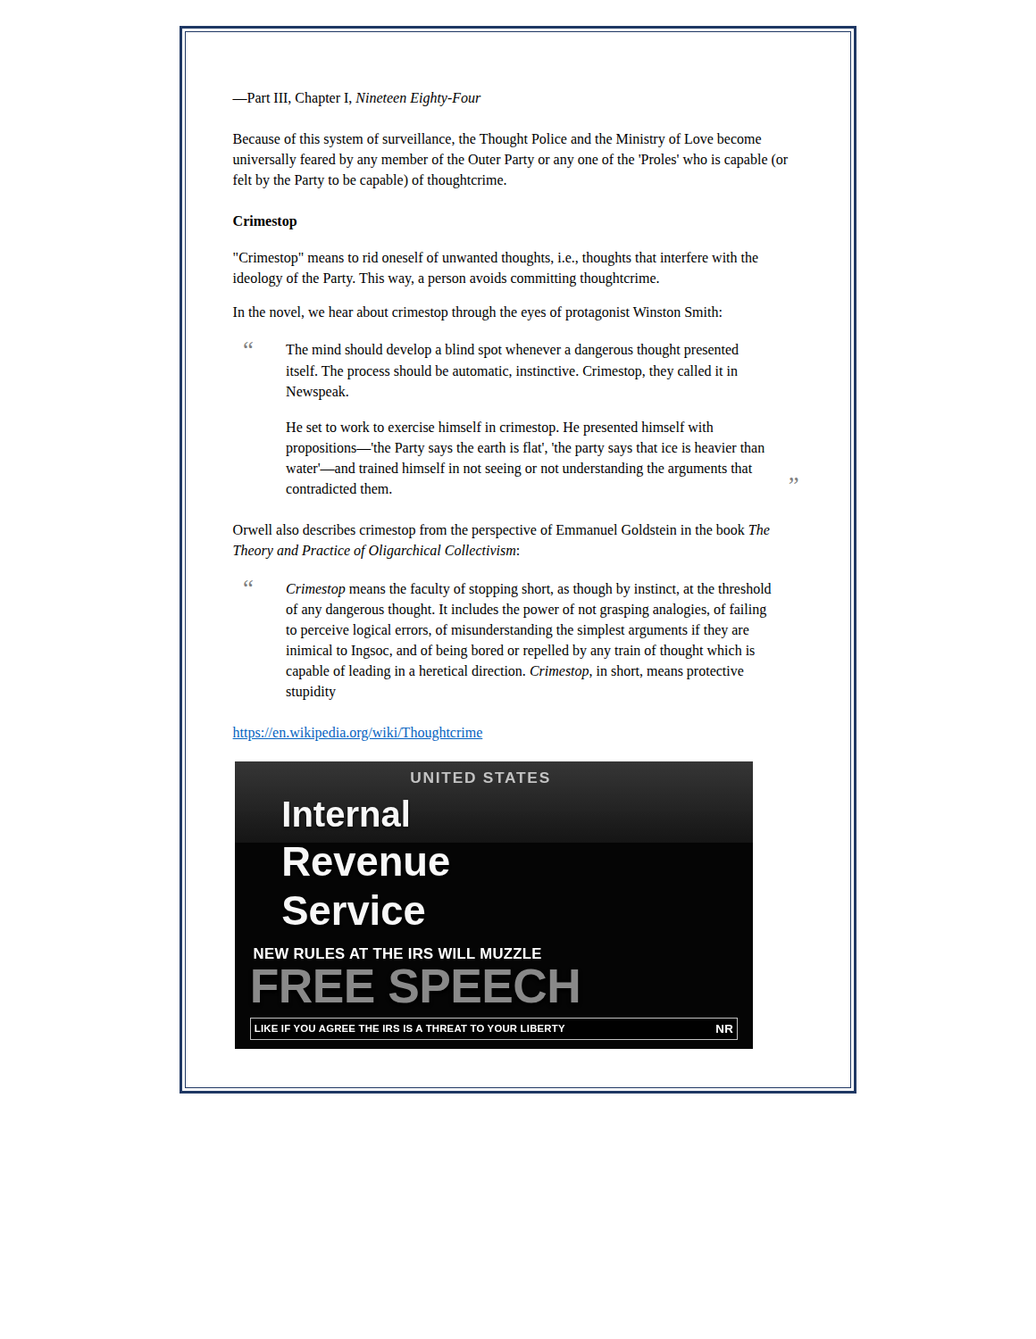—Part III, Chapter I, Nineteen Eighty-Four
Because of this system of surveillance, the Thought Police and the Ministry of Love become universally feared by any member of the Outer Party or any one of the 'Proles' who is capable (or felt by the Party to be capable) of thoughtcrime.
Crimestop
"Crimestop" means to rid oneself of unwanted thoughts, i.e., thoughts that interfere with the ideology of the Party. This way, a person avoids committing thoughtcrime.
In the novel, we hear about crimestop through the eyes of protagonist Winston Smith:
“
The mind should develop a blind spot whenever a dangerous thought presented itself. The process should be automatic, instinctive. Crimestop, they called it in Newspeak.
He set to work to exercise himself in crimestop. He presented himself with propositions—'the Party says the earth is flat', 'the party says that ice is heavier than water'—and trained himself in not seeing or not understanding the arguments that contradicted them.”
Orwell also describes crimestop from the perspective of Emmanuel Goldstein in the book The Theory and Practice of Oligarchical Collectivism:
“
Crimestop means the faculty of stopping short, as though by instinct, at the threshold of any dangerous thought. It includes the power of not grasping analogies, of failing to perceive logical errors, of misunderstanding the simplest arguments if they are inimical to Ingsoc, and of being bored or repelled by any train of thought which is capable of leading in a heretical direction. Crimestop, in short, means protective stupidity
https://en.wikipedia.org/wiki/Thoughtcrime
United States
Internal
Revenue
Service
NEW RULES AT THE IRS WILL MUZZLE
FREE SPEECH
LIKE IF YOU AGREE THE IRS IS A THREAT TO YOUR LIBERTY NR
Internal Revenue Service — New rules at the IRS will muzzle free speech. Like if you agree the IRS is a threat to your liberty.